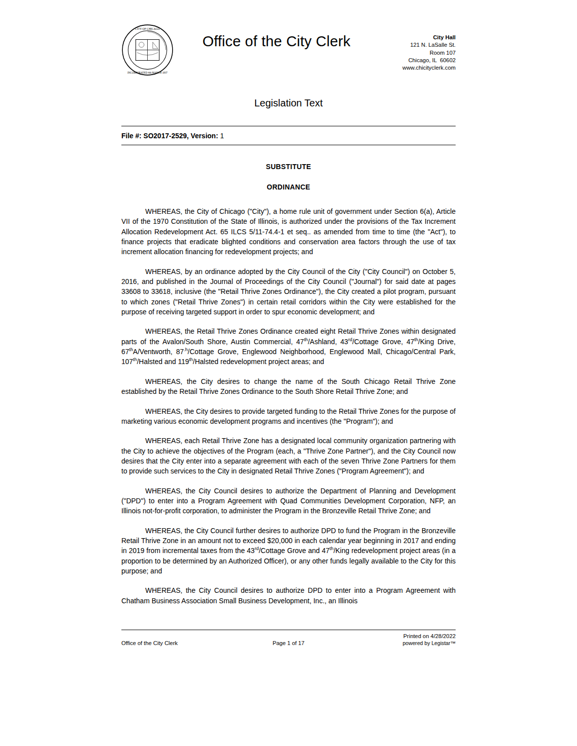Office of the City Clerk
City Hall
121 N. LaSalle St.
Room 107
Chicago, IL 60602
www.chicityclerk.com
Legislation Text
File #: SO2017-2529, Version: 1
SUBSTITUTE
ORDINANCE
WHEREAS, the City of Chicago ("City"), a home rule unit of government under Section 6(a), Article VII of the 1970 Constitution of the State of Illinois, is authorized under the provisions of the Tax Increment Allocation Redevelopment Act. 65 ILCS 5/11-74.4-1 et seq.. as amended from time to time (the "Act"), to finance projects that eradicate blighted conditions and conservation area factors through the use of tax increment allocation financing for redevelopment projects; and
WHEREAS, by an ordinance adopted by the City Council of the City ("City Council") on October 5, 2016, and published in the Journal of Proceedings of the City Council ("Journal") for said date at pages 33608 to 33618, inclusive (the "Retail Thrive Zones Ordinance"), the City created a pilot program, pursuant to which zones ("Retail Thrive Zones") in certain retail corridors within the City were established for the purpose of receiving targeted support in order to spur economic development; and
WHEREAS, the Retail Thrive Zones Ordinance created eight Retail Thrive Zones within designated parts of the Avalon/South Shore, Austin Commercial, 47th/Ashland, 43rd/Cottage Grove, 47th/King Drive, 67thA/Ventworth, 87.h/Cottage Grove, Englewood Neighborhood, Englewood Mall, Chicago/Central Park, 107th/Halsted and 119th/Halsted redevelopment project areas; and
WHEREAS, the City desires to change the name of the South Chicago Retail Thrive Zone established by the Retail Thrive Zones Ordinance to the South Shore Retail Thrive Zone; and
WHEREAS, the City desires to provide targeted funding to the Retail Thrive Zones for the purpose of marketing various economic development programs and incentives (the "Program"); and
WHEREAS, each Retail Thrive Zone has a designated local community organization partnering with the City to achieve the objectives of the Program (each, a "Thrive Zone Partner"), and the City Council now desires that the City enter into a separate agreement with each of the seven Thrive Zone Partners for them to provide such services to the City in designated Retail Thrive Zones ("Program Agreement"); and
WHEREAS, the City Council desires to authorize the Department of Planning and Development ("DPD") to enter into a Program Agreement with Quad Communities Development Corporation, NFP, an Illinois not-for-profit corporation, to administer the Program in the Bronzeville Retail Thrive Zone; and
WHEREAS, the City Council further desires to authorize DPD to fund the Program in the Bronzeville Retail Thrive Zone in an amount not to exceed $20,000 in each calendar year beginning in 2017 and ending in 2019 from incremental taxes from the 43rd/Cottage Grove and 47th/King redevelopment project areas (in a proportion to be determined by an Authorized Officer), or any other funds legally available to the City for this purpose; and
WHEREAS, the City Council desires to authorize DPD to enter into a Program Agreement with Chatham Business Association Small Business Development, Inc., an Illinois
Office of the City Clerk
Page 1 of 17
Printed on 4/28/2022
powered by Legistar™